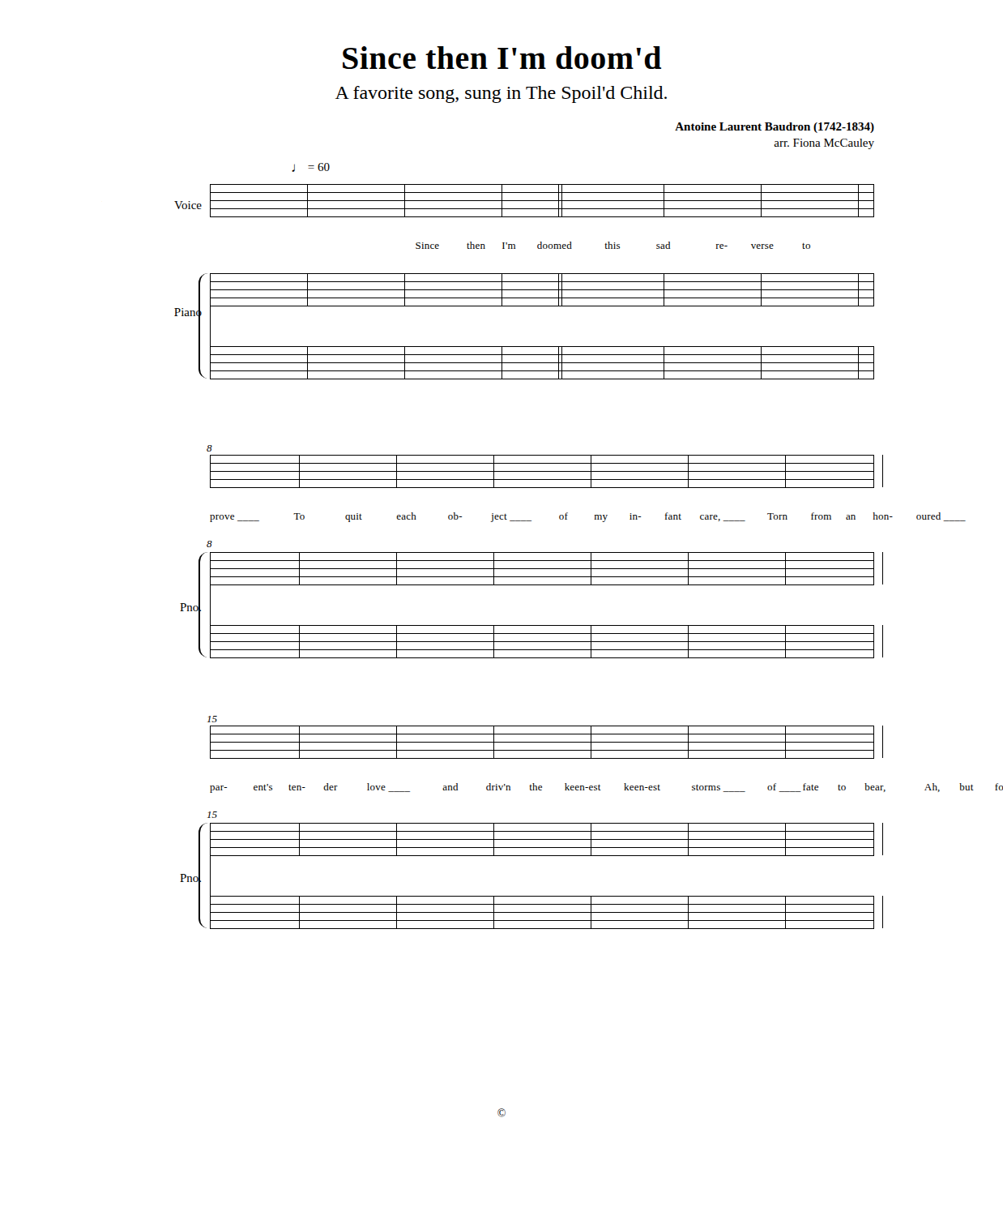Since then I'm doom'd
A favorite song, sung in The Spoil'd Child.
Antoine Laurent Baudron (1742-1834)
arr. Fiona McCauley
♩ = 60
Voice
Piano
Since then I'm doomed this sad re‑ verse to
8
8
Pno.
prove ____ To quit each ob‑ ject ____ of my in‑ fant care, ____ Torn from an hon‑ oured ____
15
15
Pno.
par‑ ent's ten‑ der love ____ and driv'n the keen‑est keen‑est storms ____ of ____ fate to bear, Ah, but for‑
©